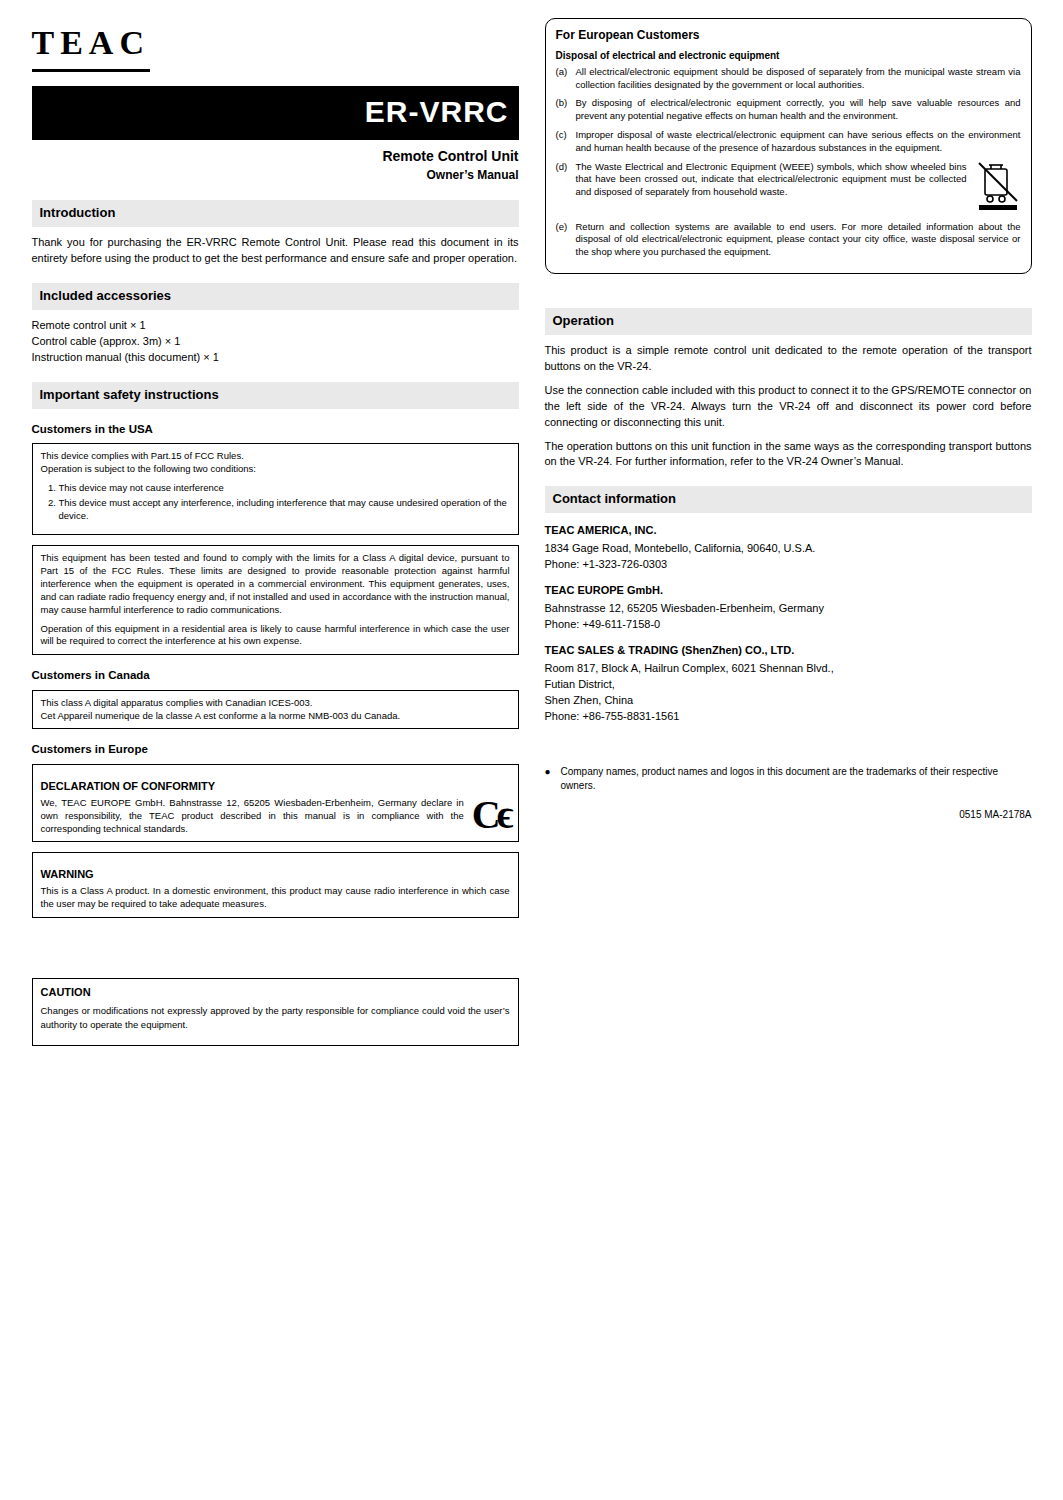TEAC
ER-VRRC
Remote Control Unit
Owner’s Manual
Introduction
Thank you for purchasing the ER-VRRC Remote Control Unit. Please read this document in its entirety before using the product to get the best performance and ensure safe and proper operation.
Included accessories
Remote control unit × 1
Control cable (approx. 3m) × 1
Instruction manual (this document) × 1
Important safety instructions
Customers in the USA
This device complies with Part.15 of FCC Rules.
Operation is subject to the following two conditions:
This device may not cause interference
This device must accept any interference, including interference that may cause undesired operation of the device.
This equipment has been tested and found to comply with the limits for a Class A digital device, pursuant to Part 15 of the FCC Rules. These limits are designed to provide reasonable protection against harmful interference when the equipment is operated in a commercial environment. This equipment generates, uses, and can radiate radio frequency energy and, if not installed and used in accordance with the instruction manual, may cause harmful interference to radio communications.
Operation of this equipment in a residential area is likely to cause harmful interference in which case the user will be required to correct the interference at his own expense.
Customers in Canada
This class A digital apparatus complies with Canadian ICES-003.
Cet Appareil numerique de la classe A est conforme a la norme NMB-003 du Canada.
Customers in Europe
DECLARATION OF CONFORMITY
Cϵ
We, TEAC EUROPE GmbH. Bahnstrasse 12, 65205 Wiesbaden-Erbenheim, Germany declare in own responsibility, the TEAC product described in this manual is in compliance with the corresponding technical standards.
WARNING
This is a Class A product. In a domestic environment, this product may cause radio interference in which case the user may be required to take adequate measures.
CAUTION
Changes or modifications not expressly approved by the party responsible for compliance could void the user’s authority to operate the equipment.
For European Customers
Disposal of electrical and electronic equipment
(a) All electrical/electronic equipment should be disposed of separately from the municipal waste stream via collection facilities designated by the government or local authorities.
(b) By disposing of electrical/electronic equipment correctly, you will help save valuable resources and prevent any potential negative effects on human health and the environment.
(c) Improper disposal of waste electrical/electronic equipment can have serious effects on the environment and human health because of the presence of hazardous substances in the equipment.
(d) The Waste Electrical and Electronic Equipment (WEEE) symbols, which show wheeled bins that have been crossed out, indicate that electrical/electronic equipment must be collected and disposed of separately from household waste.
(e) Return and collection systems are available to end users. For more detailed information about the disposal of old electrical/electronic equipment, please contact your city office, waste disposal service or the shop where you purchased the equipment.
Operation
This product is a simple remote control unit dedicated to the remote operation of the transport buttons on the VR-24.
Use the connection cable included with this product to connect it to the GPS/REMOTE connector on the left side of the VR-24. Always turn the VR-24 off and disconnect its power cord before connecting or disconnecting this unit.
The operation buttons on this unit function in the same ways as the corresponding transport buttons on the VR-24. For further information, refer to the VR-24 Owner’s Manual.
Contact information
TEAC AMERICA, INC.
1834 Gage Road, Montebello, California, 90640, U.S.A.
Phone: +1-323-726-0303
TEAC EUROPE GmbH.
Bahnstrasse 12, 65205 Wiesbaden-Erbenheim, Germany
Phone: +49-611-7158-0
TEAC SALES & TRADING (ShenZhen) CO., LTD.
Room 817, Block A, Hailrun Complex, 6021 Shennan Blvd.,
Futian District,
Shen Zhen, China
Phone: +86-755-8831-1561
● Company names, product names and logos in this document are the trademarks of their respective owners.
0515 MA-2178A